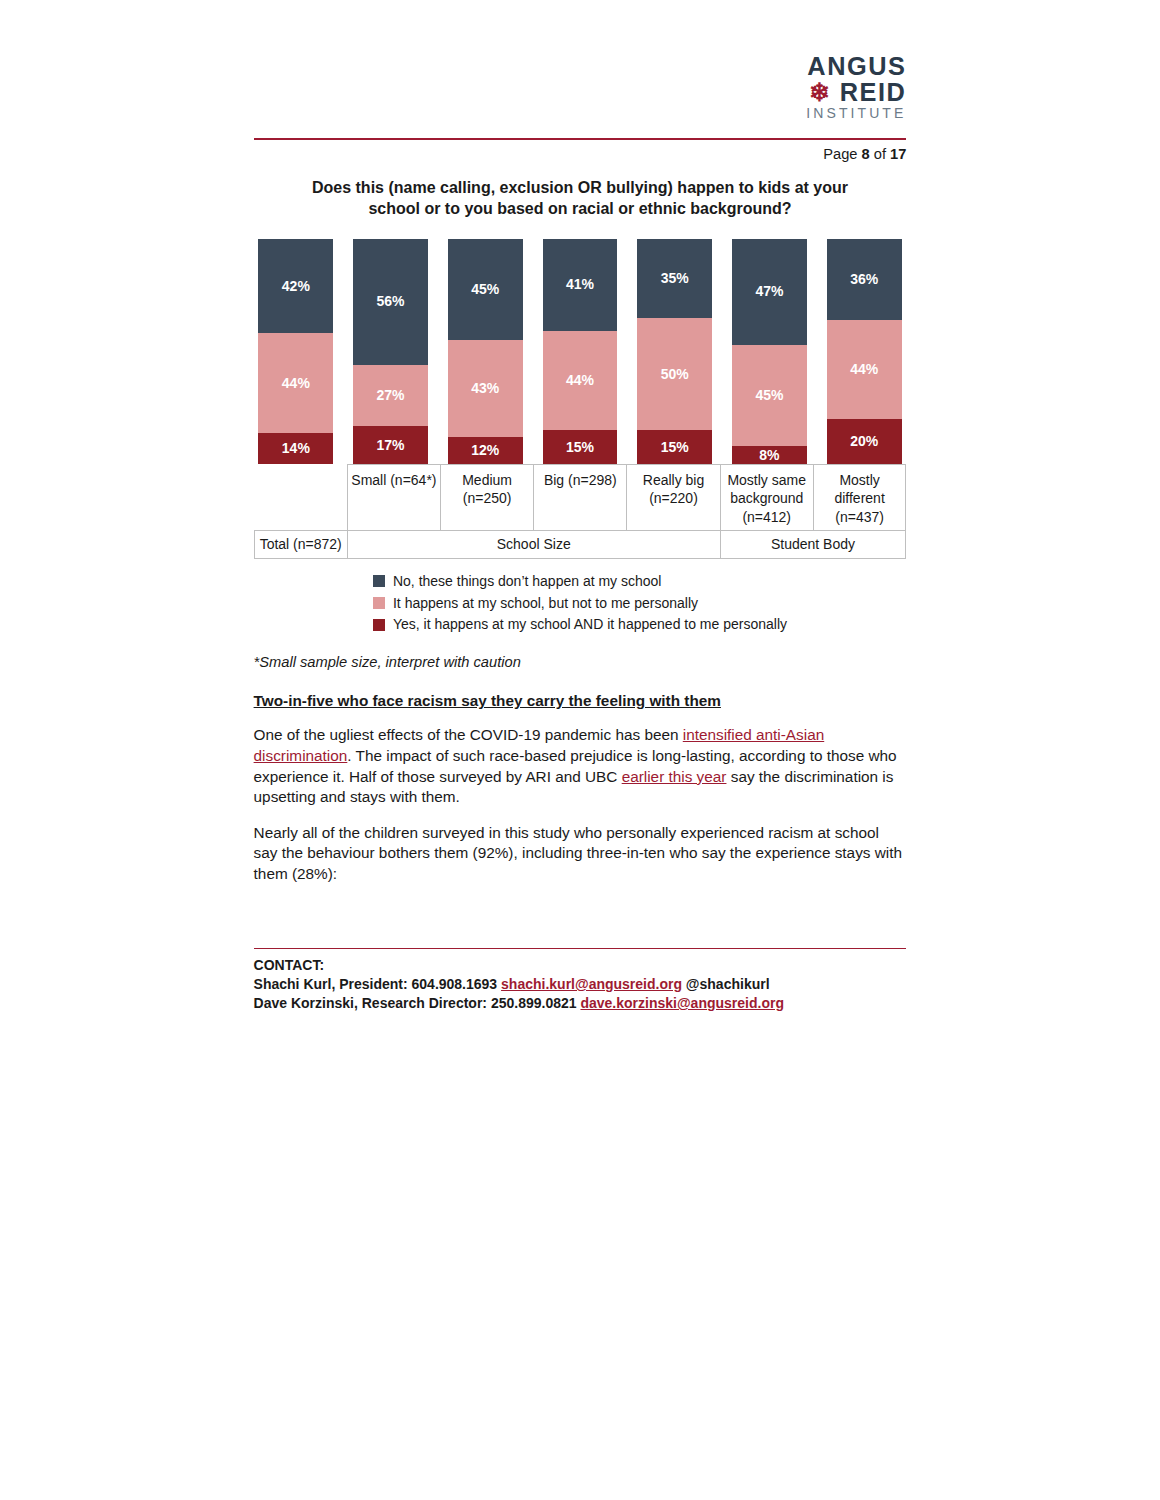ANGUS
❄ REID
INSTITUTE
Page 8 of 17
Does this (name calling, exclusion OR bullying) happen to kids at your
school or to you based on racial or ethnic background?
42%
44%
14%
56%
27%
17%
45%
43%
12%
41%
44%
15%
35%
50%
15%
47%
45%
8%
36%
44%
20%
| | Small (n=64*) | Medium (n=250) | Big (n=298) | Really big (n=220) | Mostly same background (n=412) | Mostly different (n=437) |
| Total (n=872) | School Size | Student Body |
No, these things don’t happen at my school
It happens at my school, but not to me personally
Yes, it happens at my school AND it happened to me personally
*Small sample size, interpret with caution
Two-in-five who face racism say they carry the feeling with them
One of the ugliest effects of the COVID-19 pandemic has been intensified anti-Asian discrimination. The impact of such race-based prejudice is long-lasting, according to those who experience it. Half of those surveyed by ARI and UBC earlier this year say the discrimination is upsetting and stays with them.
Nearly all of the children surveyed in this study who personally experienced racism at school say the behaviour bothers them (92%), including three-in-ten who say the experience stays with them (28%):
CONTACT:
Shachi Kurl, President: 604.908.1693 shachi.kurl@angusreid.org @shachikurl
Dave Korzinski, Research Director: 250.899.0821 dave.korzinski@angusreid.org